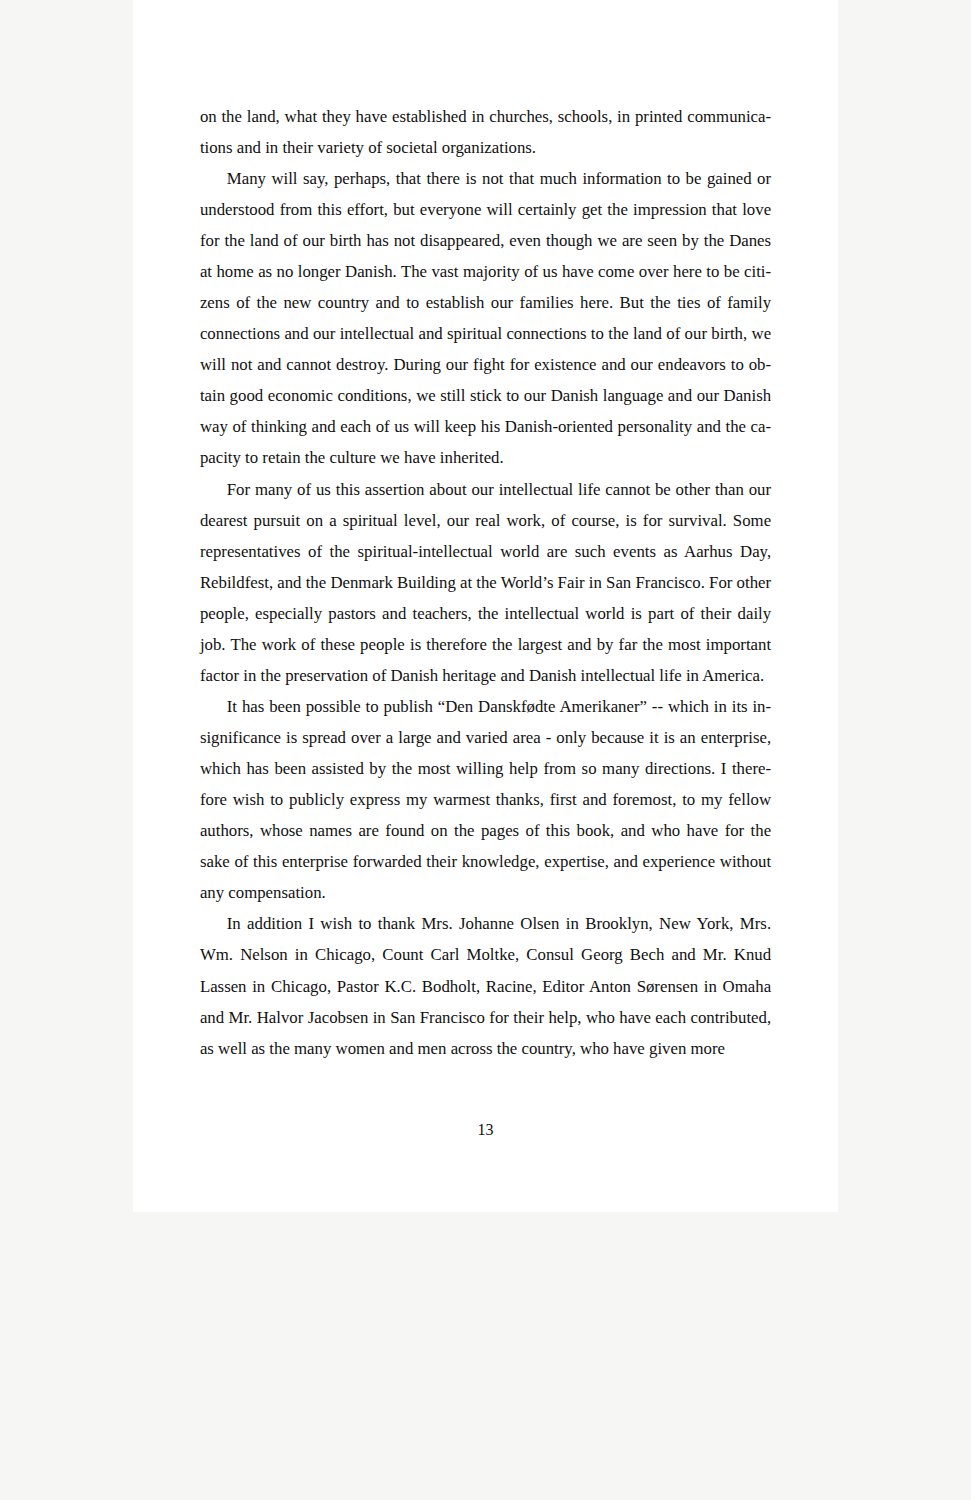on the land, what they have established in churches, schools, in printed communications and in their variety of societal organizations.
Many will say, perhaps, that there is not that much information to be gained or understood from this effort, but everyone will certainly get the impression that love for the land of our birth has not disappeared, even though we are seen by the Danes at home as no longer Danish. The vast majority of us have come over here to be citizens of the new country and to establish our families here. But the ties of family connections and our intellectual and spiritual connections to the land of our birth, we will not and cannot destroy. During our fight for existence and our endeavors to obtain good economic conditions, we still stick to our Danish language and our Danish way of thinking and each of us will keep his Danish-oriented personality and the capacity to retain the culture we have inherited.
For many of us this assertion about our intellectual life cannot be other than our dearest pursuit on a spiritual level, our real work, of course, is for survival. Some representatives of the spiritual-intellectual world are such events as Aarhus Day, Rebildfest, and the Denmark Building at the World’s Fair in San Francisco. For other people, especially pastors and teachers, the intellectual world is part of their daily job. The work of these people is therefore the largest and by far the most important factor in the preservation of Danish heritage and Danish intellectual life in America.
It has been possible to publish “Den Danskfødte Amerikaner” -- which in its insignificance is spread over a large and varied area - only because it is an enterprise, which has been assisted by the most willing help from so many directions. I therefore wish to publicly express my warmest thanks, first and foremost, to my fellow authors, whose names are found on the pages of this book, and who have for the sake of this enterprise forwarded their knowledge, expertise, and experience without any compensation.
In addition I wish to thank Mrs. Johanne Olsen in Brooklyn, New York, Mrs. Wm. Nelson in Chicago, Count Carl Moltke, Consul Georg Bech and Mr. Knud Lassen in Chicago, Pastor K.C. Bodholt, Racine, Editor Anton Sørensen in Omaha and Mr. Halvor Jacobsen in San Francisco for their help, who have each contributed, as well as the many women and men across the country, who have given more
13